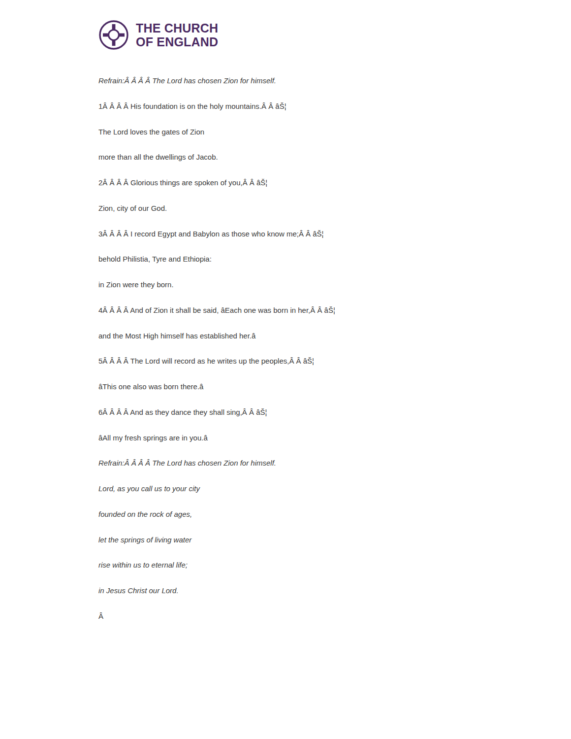The Church
of England
Refrain:Â Â Â Â The Lord has chosen Zion for himself.
1Â Â Â Â His foundation is on the holy mountains.Â Â âŠ¦
The Lord loves the gates of Zion
more than all the dwellings of Jacob.
2Â Â Â Â Glorious things are spoken of you,Â Â âŠ¦
Zion, city of our God.
3Â Â Â Â I record Egypt and Babylon as those who know me;Â Â âŠ¦
behold Philistia, Tyre and Ethiopia:
in Zion were they born.
4Â Â Â Â And of Zion it shall be said, âEach one was born in her,Â Â âŠ¦
and the Most High himself has established her.â
5Â Â Â Â The Lord will record as he writes up the peoples,Â Â âŠ¦
âThis one also was born there.â
6Â Â Â Â And as they dance they shall sing,Â Â âŠ¦
âAll my fresh springs are in you.â
Refrain:Â Â Â Â The Lord has chosen Zion for himself.
Lord, as you call us to your city
founded on the rock of ages,
let the springs of living water
rise within us to eternal life;
in Jesus Christ our Lord.
Â